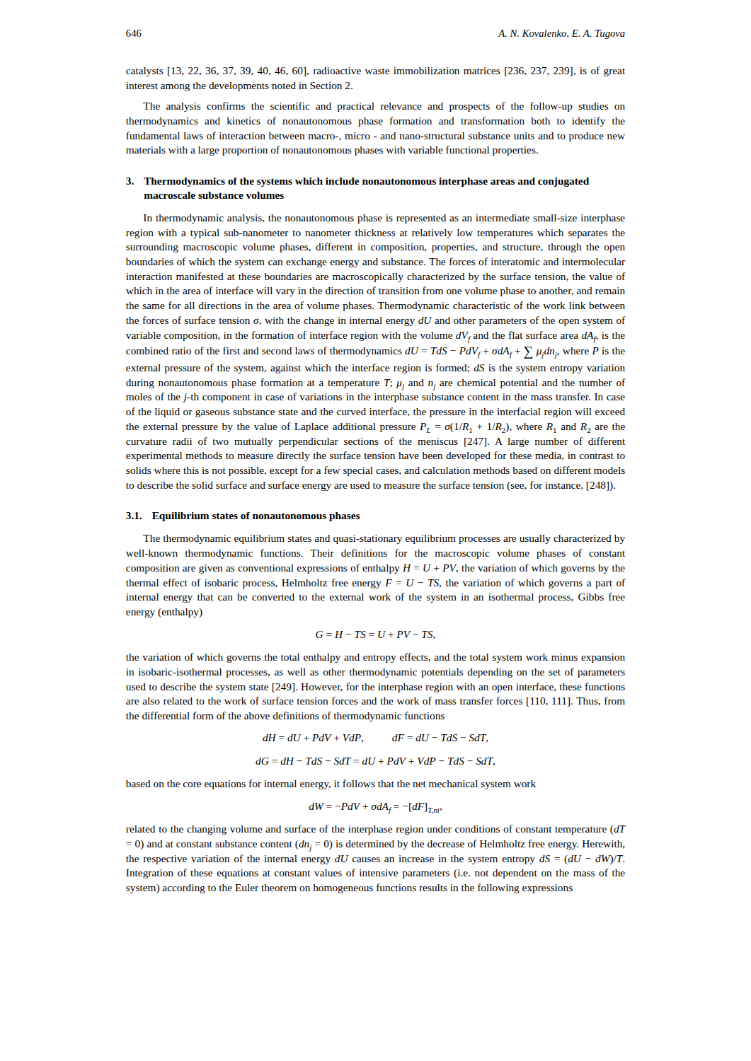646 A. N. Kovalenko, E. A. Tugova
catalysts [13, 22, 36, 37, 39, 40, 46, 60], radioactive waste immobilization matrices [236, 237, 239], is of great interest among the developments noted in Section 2.
The analysis confirms the scientific and practical relevance and prospects of the follow-up studies on thermodynamics and kinetics of nonautonomous phase formation and transformation both to identify the fundamental laws of interaction between macro-, micro - and nano-structural substance units and to produce new materials with a large proportion of nonautonomous phases with variable functional properties.
3. Thermodynamics of the systems which include nonautonomous interphase areas and conjugated macroscale substance volumes
In thermodynamic analysis, the nonautonomous phase is represented as an intermediate small-size interphase region with a typical sub-nanometer to nanometer thickness at relatively low temperatures which separates the surrounding macroscopic volume phases, different in composition, properties, and structure, through the open boundaries of which the system can exchange energy and substance. The forces of interatomic and intermolecular interaction manifested at these boundaries are macroscopically characterized by the surface tension, the value of which in the area of interface will vary in the direction of transition from one volume phase to another, and remain the same for all directions in the area of volume phases. Thermodynamic characteristic of the work link between the forces of surface tension σ, with the change in internal energy dU and other parameters of the open system of variable composition, in the formation of interface region with the volume dVf and the flat surface area dAf, is the combined ratio of the first and second laws of thermodynamics dU = TdS − PdVf + σdAf + ∑ μjdnj, where P is the external pressure of the system, against which the interface region is formed; dS is the system entropy variation during nonautonomous phase formation at a temperature T; μj and nj are chemical potential and the number of moles of the j-th component in case of variations in the interphase substance content in the mass transfer. In case of the liquid or gaseous substance state and the curved interface, the pressure in the interfacial region will exceed the external pressure by the value of Laplace additional pressure PL = σ(1/R1 + 1/R2), where R1 and R2 are the curvature radii of two mutually perpendicular sections of the meniscus [247]. A large number of different experimental methods to measure directly the surface tension have been developed for these media, in contrast to solids where this is not possible, except for a few special cases, and calculation methods based on different models to describe the solid surface and surface energy are used to measure the surface tension (see, for instance, [248]).
3.1. Equilibrium states of nonautonomous phases
The thermodynamic equilibrium states and quasi-stationary equilibrium processes are usually characterized by well-known thermodynamic functions. Their definitions for the macroscopic volume phases of constant composition are given as conventional expressions of enthalpy H = U + PV, the variation of which governs by the thermal effect of isobaric process, Helmholtz free energy F = U − TS, the variation of which governs a part of internal energy that can be converted to the external work of the system in an isothermal process, Gibbs free energy (enthalpy)
G = H − TS = U + PV − TS,
the variation of which governs the total enthalpy and entropy effects, and the total system work minus expansion in isobaric-isothermal processes, as well as other thermodynamic potentials depending on the set of parameters used to describe the system state [249]. However, for the interphase region with an open interface, these functions are also related to the work of surface tension forces and the work of mass transfer forces [110, 111]. Thus, from the differential form of the above definitions of thermodynamic functions
dH = dU + PdV + VdP, dF = dU − TdS − SdT,
dG = dH − TdS − SdT = dU + PdV + VdP − TdS − SdT,
based on the core equations for internal energy, it follows that the net mechanical system work
dW = −PdV + σdAf = −[dF]T,ni,
related to the changing volume and surface of the interphase region under conditions of constant temperature (dT = 0) and at constant substance content (dnj = 0) is determined by the decrease of Helmholtz free energy. Herewith, the respective variation of the internal energy dU causes an increase in the system entropy dS = (dU − dW)/T. Integration of these equations at constant values of intensive parameters (i.e. not dependent on the mass of the system) according to the Euler theorem on homogeneous functions results in the following expressions